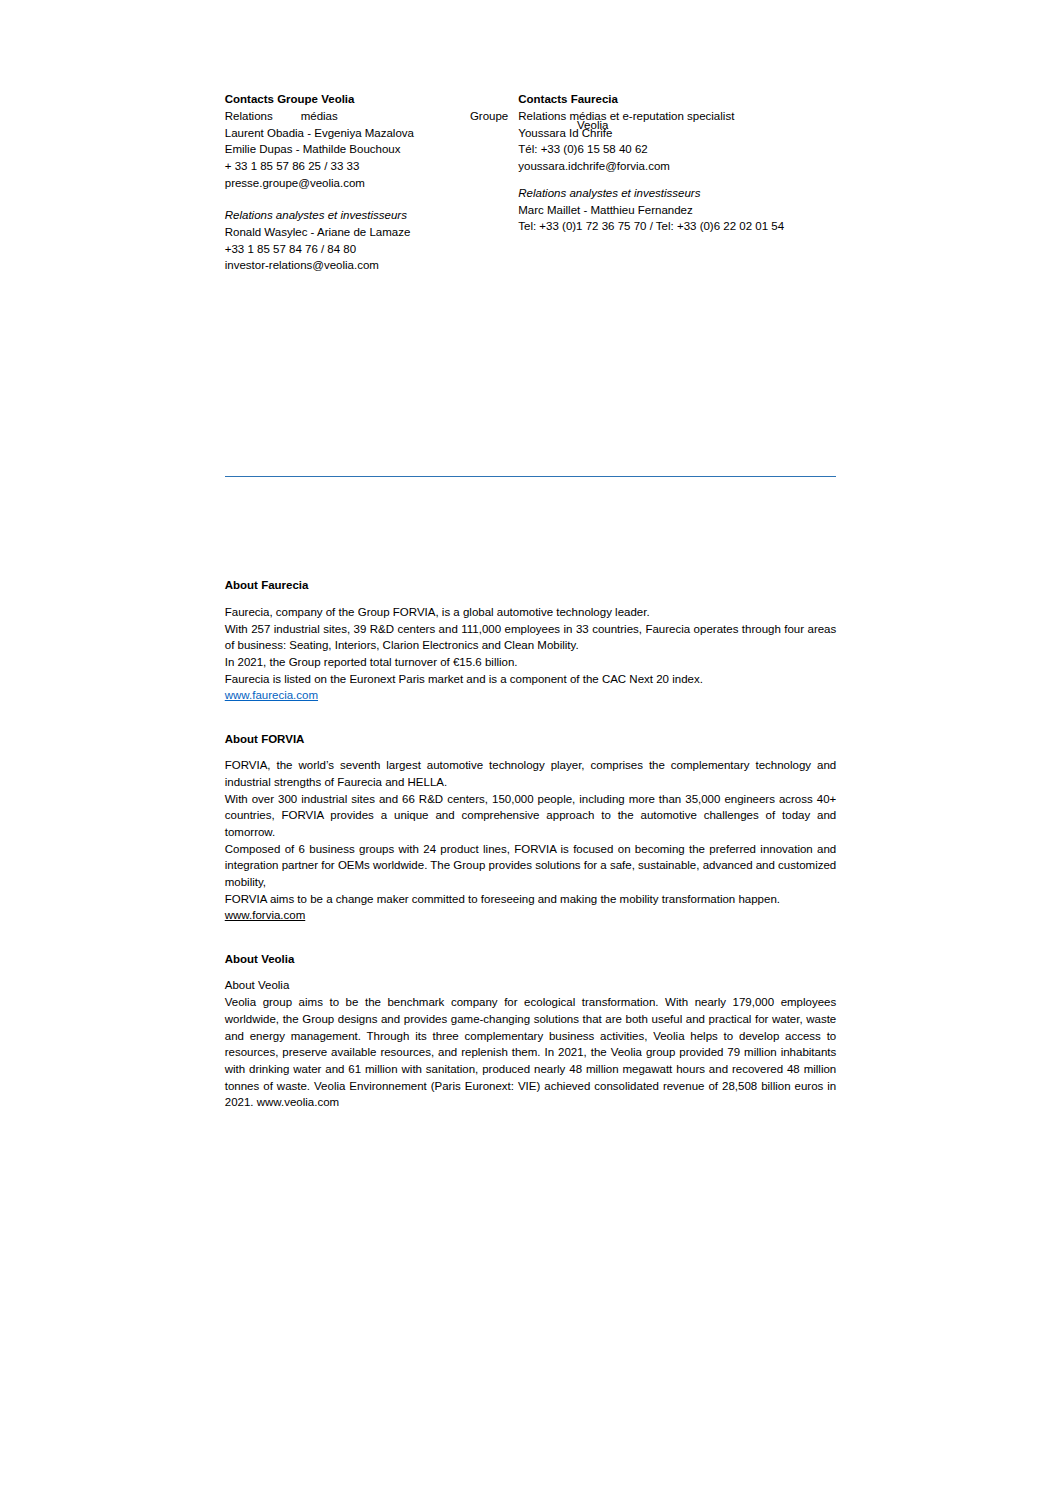Contacts Groupe Veolia
Relations médias Groupe
Laurent Obadia - Evgeniya Mazalova
Emilie Dupas - Mathilde Bouchoux
+ 33 1 85 57 86 25 / 33 33
presse.groupe@veolia.com
Relations analystes et investisseurs
Ronald Wasylec - Ariane de Lamaze
+33 1 85 57 84 76 / 84 80
investor-relations@veolia.com
Contacts Faurecia
Relations médias et e-reputation specialist
Youssara Id Chrife
Tél: +33 (0)6 15 58 40 62
youssara.idchrife@forvia.com
Relations analystes et investisseurs
Marc Maillet - Matthieu Fernandez
Tel: +33 (0)1 72 36 75 70 / Tel: +33 (0)6 22 02 01 54
Veolia
About Faurecia
Faurecia, company of the Group FORVIA, is a global automotive technology leader.
With 257 industrial sites, 39 R&D centers and 111,000 employees in 33 countries, Faurecia operates through four areas of business: Seating, Interiors, Clarion Electronics and Clean Mobility.
In 2021, the Group reported total turnover of €15.6 billion.
Faurecia is listed on the Euronext Paris market and is a component of the CAC Next 20 index.
www.faurecia.com
About FORVIA
FORVIA, the world’s seventh largest automotive technology player, comprises the complementary technology and industrial strengths of Faurecia and HELLA.
With over 300 industrial sites and 66 R&D centers, 150,000 people, including more than 35,000 engineers across 40+ countries, FORVIA provides a unique and comprehensive approach to the automotive challenges of today and tomorrow.
Composed of 6 business groups with 24 product lines, FORVIA is focused on becoming the preferred innovation and integration partner for OEMs worldwide. The Group provides solutions for a safe, sustainable, advanced and customized mobility,
FORVIA aims to be a change maker committed to foreseeing and making the mobility transformation happen.
www.forvia.com
About Veolia
About Veolia
Veolia group aims to be the benchmark company for ecological transformation. With nearly 179,000 employees worldwide, the Group designs and provides game-changing solutions that are both useful and practical for water, waste and energy management. Through its three complementary business activities, Veolia helps to develop access to resources, preserve available resources, and replenish them. In 2021, the Veolia group provided 79 million inhabitants with drinking water and 61 million with sanitation, produced nearly 48 million megawatt hours and recovered 48 million tonnes of waste. Veolia Environnement (Paris Euronext: VIE) achieved consolidated revenue of 28,508 billion euros in 2021. www.veolia.com